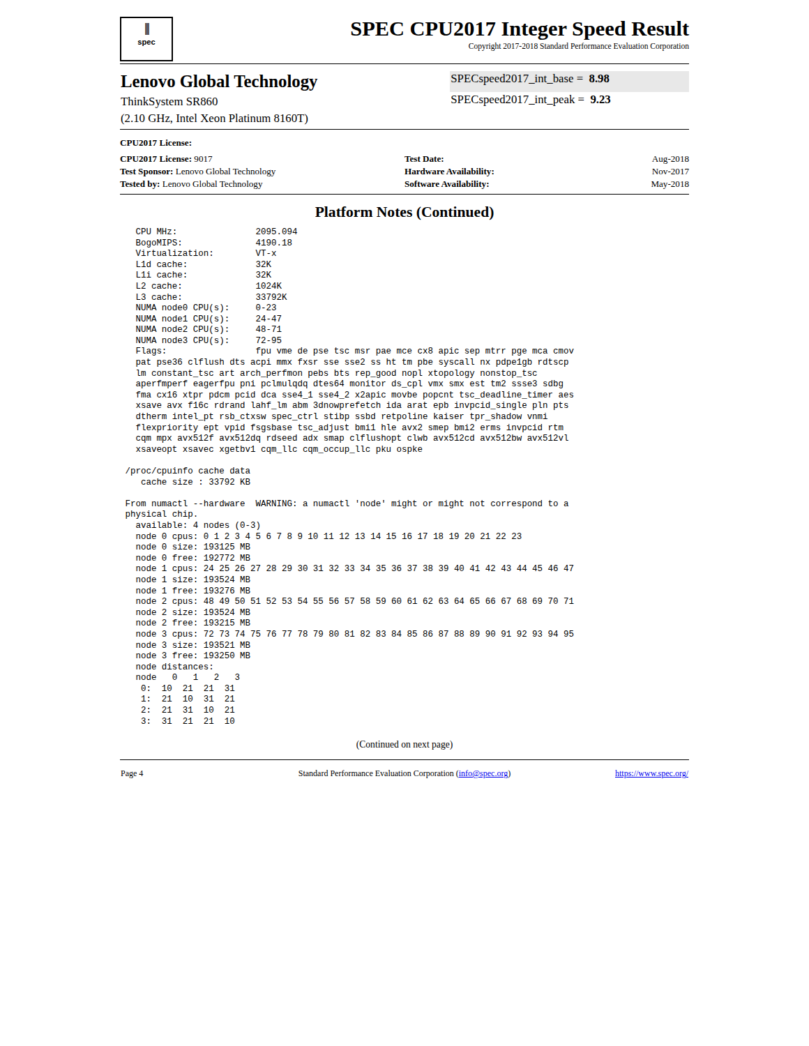| /// spec | SPEC CPU2017 Integer Speed Result Copyright 2017-2018 Standard Performance Evaluation Corporation |
| Lenovo Global Technology | SPECspeed2017_int_base = 8.98 |
| ThinkSystem SR860 (2.10 GHz, Intel Xeon Platinum 8160T) | SPECspeed2017_int_peak = 9.23 |
| CPU2017 License: | |
| CPU2017 License: 9017 | Test Date: | Aug-2018 |
| Test Sponsor: Lenovo Global Technology | Hardware Availability: | Nov-2017 |
| Tested by: Lenovo Global Technology | Software Availability: | May-2018 |
Platform Notes (Continued)
   CPU MHz:               2095.094
   BogoMIPS:              4190.18
   Virtualization:        VT-x
   L1d cache:             32K
   L1i cache:             32K
   L2 cache:              1024K
   L3 cache:              33792K
   NUMA node0 CPU(s):     0-23
   NUMA node1 CPU(s):     24-47
   NUMA node2 CPU(s):     48-71
   NUMA node3 CPU(s):     72-95
   Flags:                 fpu vme de pse tsc msr pae mce cx8 apic sep mtrr pge mca cmov
   pat pse36 clflush dts acpi mmx fxsr sse sse2 ss ht tm pbe syscall nx pdpe1gb rdtscp
   lm constant_tsc art arch_perfmon pebs bts rep_good nopl xtopology nonstop_tsc
   aperfmperf eagerfpu pni pclmulqdq dtes64 monitor ds_cpl vmx smx est tm2 ssse3 sdbg
   fma cx16 xtpr pdcm pcid dca sse4_1 sse4_2 x2apic movbe popcnt tsc_deadline_timer aes
   xsave avx f16c rdrand lahf_lm abm 3dnowprefetch ida arat epb invpcid_single pln pts
   dtherm intel_pt rsb_ctxsw spec_ctrl stibp ssbd retpoline kaiser tpr_shadow vnmi
   flexpriority ept vpid fsgsbase tsc_adjust bmi1 hle avx2 smep bmi2 erms invpcid rtm
   cqm mpx avx512f avx512dq rdseed adx smap clflushopt clwb avx512cd avx512bw avx512vl
   xsaveopt xsavec xgetbv1 cqm_llc cqm_occup_llc pku ospke

 /proc/cpuinfo cache data
    cache size : 33792 KB

 From numactl --hardware  WARNING: a numactl 'node' might or might not correspond to a
 physical chip.
   available: 4 nodes (0-3)
   node 0 cpus: 0 1 2 3 4 5 6 7 8 9 10 11 12 13 14 15 16 17 18 19 20 21 22 23
   node 0 size: 193125 MB
   node 0 free: 192772 MB
   node 1 cpus: 24 25 26 27 28 29 30 31 32 33 34 35 36 37 38 39 40 41 42 43 44 45 46 47
   node 1 size: 193524 MB
   node 1 free: 193276 MB
   node 2 cpus: 48 49 50 51 52 53 54 55 56 57 58 59 60 61 62 63 64 65 66 67 68 69 70 71
   node 2 size: 193524 MB
   node 2 free: 193215 MB
   node 3 cpus: 72 73 74 75 76 77 78 79 80 81 82 83 84 85 86 87 88 89 90 91 92 93 94 95
   node 3 size: 193521 MB
   node 3 free: 193250 MB
   node distances:
   node   0   1   2   3
    0:  10  21  21  31
    1:  21  10  31  21
    2:  21  31  10  21
    3:  31  21  21  10
(Continued on next page)
| Page 4 | Standard Performance Evaluation Corporation ( info@spec.org ) | https://www.spec.org/ |